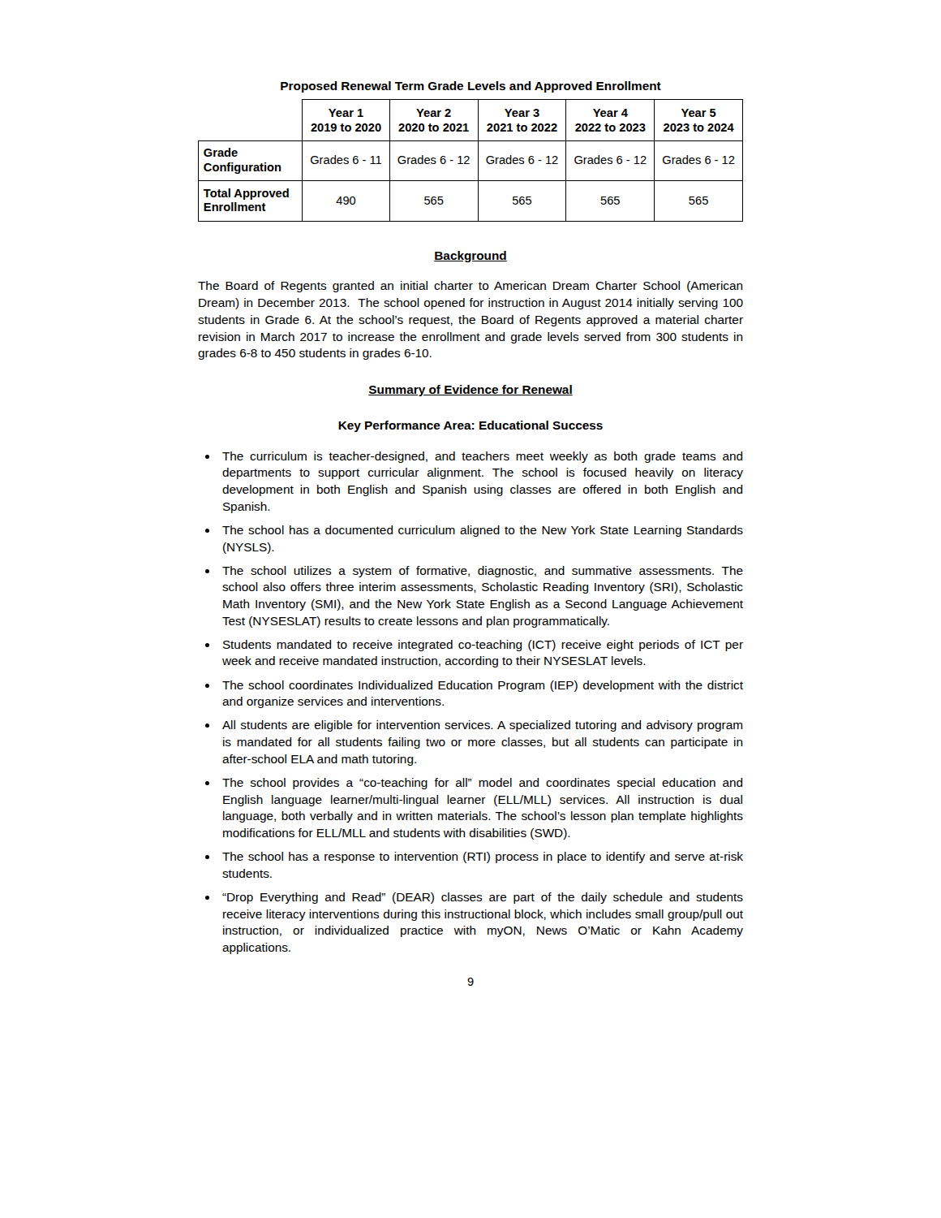Proposed Renewal Term Grade Levels and Approved Enrollment
| | Year 1 2019 to 2020 | Year 2 2020 to 2021 | Year 3 2021 to 2022 | Year 4 2022 to 2023 | Year 5 2023 to 2024 |
| --- | --- | --- | --- | --- | --- |
| Grade Configuration | Grades 6 - 11 | Grades 6 - 12 | Grades 6 - 12 | Grades 6 - 12 | Grades 6 - 12 |
| Total Approved Enrollment | 490 | 565 | 565 | 565 | 565 |
Background
The Board of Regents granted an initial charter to American Dream Charter School (American Dream) in December 2013. The school opened for instruction in August 2014 initially serving 100 students in Grade 6. At the school’s request, the Board of Regents approved a material charter revision in March 2017 to increase the enrollment and grade levels served from 300 students in grades 6-8 to 450 students in grades 6-10.
Summary of Evidence for Renewal
Key Performance Area: Educational Success
The curriculum is teacher-designed, and teachers meet weekly as both grade teams and departments to support curricular alignment. The school is focused heavily on literacy development in both English and Spanish using classes are offered in both English and Spanish.
The school has a documented curriculum aligned to the New York State Learning Standards (NYSLS).
The school utilizes a system of formative, diagnostic, and summative assessments. The school also offers three interim assessments, Scholastic Reading Inventory (SRI), Scholastic Math Inventory (SMI), and the New York State English as a Second Language Achievement Test (NYSESLAT) results to create lessons and plan programmatically.
Students mandated to receive integrated co-teaching (ICT) receive eight periods of ICT per week and receive mandated instruction, according to their NYSESLAT levels.
The school coordinates Individualized Education Program (IEP) development with the district and organize services and interventions.
All students are eligible for intervention services. A specialized tutoring and advisory program is mandated for all students failing two or more classes, but all students can participate in after-school ELA and math tutoring.
The school provides a “co-teaching for all” model and coordinates special education and English language learner/multi-lingual learner (ELL/MLL) services. All instruction is dual language, both verbally and in written materials. The school’s lesson plan template highlights modifications for ELL/MLL and students with disabilities (SWD).
The school has a response to intervention (RTI) process in place to identify and serve at-risk students.
“Drop Everything and Read” (DEAR) classes are part of the daily schedule and students receive literacy interventions during this instructional block, which includes small group/pull out instruction, or individualized practice with myON, News O’Matic or Kahn Academy applications.
9